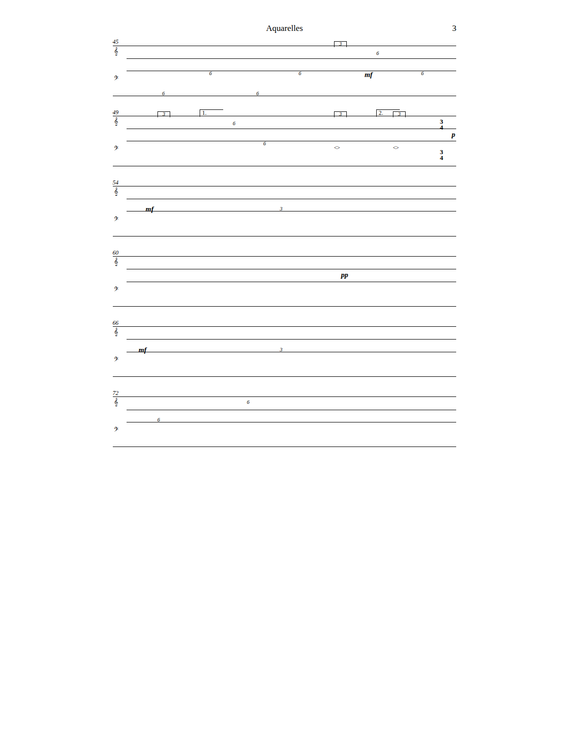Aquarelles 3
45 𝄞 𝄢 6 6 6 6 3 6 6 mf Measures 45 through 48: sextuplet figures in both hands, triplet bracket, dynamic mezzo-forte.
49 𝄞 𝄢 3 1. 6 6 3 2. 3 <> <> 3
4 3
4 p Measures 49 through 53: first and second repeat endings, triplet brackets, crescendo-decrescendo hairpins, time signature change to three-four, dynamic piano.
54 𝄞 𝄢 mf 3 Measures 54 through 59: mezzo-forte, rests, triplet figure in right hand, sustained bass notes.
60 𝄞 𝄢 pp Measures 60 through 65: pianissimo, tied notes with slurs, ascending thirty-second note runs in both hands.
66 𝄞 𝄢 mf 3 Measures 66 through 71: mezzo-forte, repeated melodic material with triplet figure.
72 𝄞 𝄢 6 6 Measures 72 through 75: descending sextuplet runs, tied chords with slurs, sustained bass.